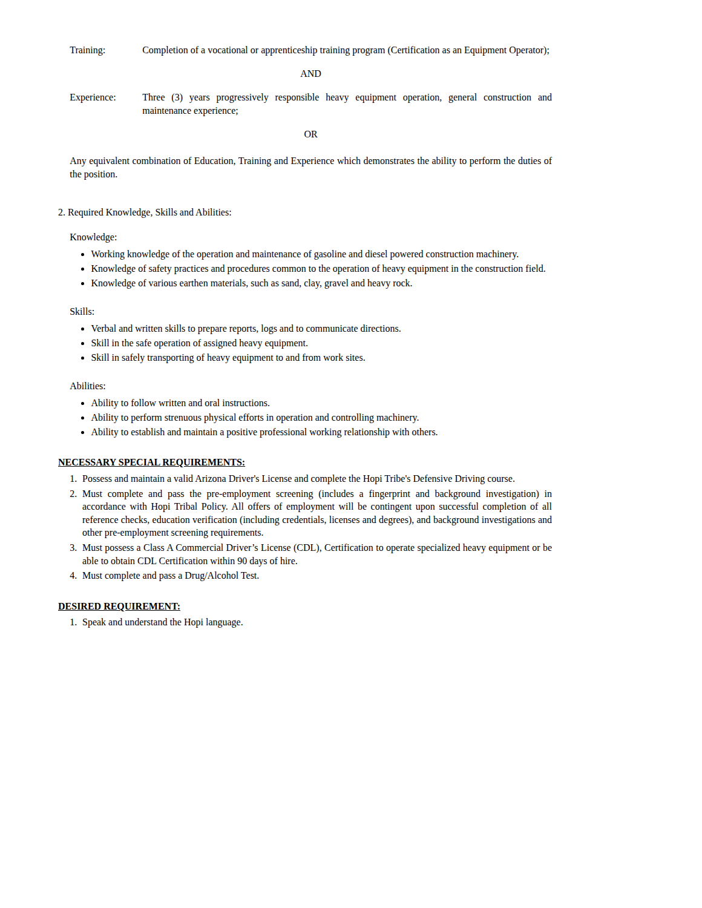Training:
Completion of a vocational or apprenticeship training program (Certification as an Equipment Operator);
AND
Experience:
Three (3) years progressively responsible heavy equipment operation, general construction and maintenance experience;
OR
Any equivalent combination of Education, Training and Experience which demonstrates the ability to perform the duties of the position.
2. Required Knowledge, Skills and Abilities:
Knowledge:
Working knowledge of the operation and maintenance of gasoline and diesel powered construction machinery.
Knowledge of safety practices and procedures common to the operation of heavy equipment in the construction field.
Knowledge of various earthen materials, such as sand, clay, gravel and heavy rock.
Skills:
Verbal and written skills to prepare reports, logs and to communicate directions.
Skill in the safe operation of assigned heavy equipment.
Skill in safely transporting of heavy equipment to and from work sites.
Abilities:
Ability to follow written and oral instructions.
Ability to perform strenuous physical efforts in operation and controlling machinery.
Ability to establish and maintain a positive professional working relationship with others.
NECESSARY SPECIAL REQUIREMENTS:
Possess and maintain a valid Arizona Driver's License and complete the Hopi Tribe's Defensive Driving course.
Must complete and pass the pre-employment screening (includes a fingerprint and background investigation) in accordance with Hopi Tribal Policy. All offers of employment will be contingent upon successful completion of all reference checks, education verification (including credentials, licenses and degrees), and background investigations and other pre-employment screening requirements.
Must possess a Class A Commercial Driver’s License (CDL), Certification to operate specialized heavy equipment or be able to obtain CDL Certification within 90 days of hire.
Must complete and pass a Drug/Alcohol Test.
DESIRED REQUIREMENT:
Speak and understand the Hopi language.